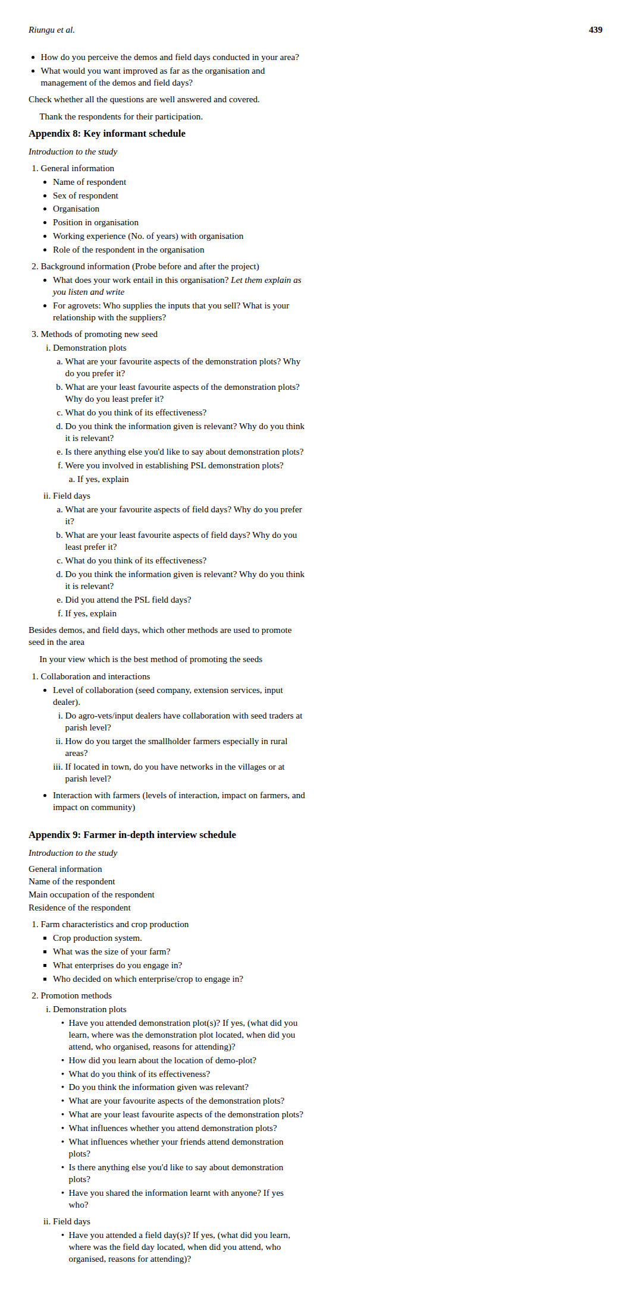Riungu et al. 439
How do you perceive the demos and field days conducted in your area?
What would you want improved as far as the organisation and management of the demos and field days?
Check whether all the questions are well answered and covered.
Thank the respondents for their participation.
Appendix 8: Key informant schedule
Introduction to the study
General information
Name of respondent
Sex of respondent
Organisation
Position in organisation
Working experience (No. of years) with organisation
Role of the respondent in the organisation
Background information (Probe before and after the project)
What does your work entail in this organisation? Let them explain as you listen and write
For agrovets: Who supplies the inputs that you sell? What is your relationship with the suppliers?
Methods of promoting new seed
Demonstration plots
What are your favourite aspects of the demonstration plots? Why do you prefer it?
What are your least favourite aspects of the demonstration plots? Why do you least prefer it?
What do you think of its effectiveness?
Do you think the information given is relevant? Why do you think it is relevant?
Is there anything else you'd like to say about demonstration plots?
Were you involved in establishing PSL demonstration plots?
If yes, explain
Field days
What are your favourite aspects of field days? Why do you prefer it?
What are your least favourite aspects of field days? Why do you least prefer it?
What do you think of its effectiveness?
Do you think the information given is relevant? Why do you think it is relevant?
Did you attend the PSL field days?
If yes, explain
Besides demos, and field days, which other methods are used to promote seed in the area
In your view which is the best method of promoting the seeds
Collaboration and interactions
Level of collaboration (seed company, extension services, input dealer).
Do agro-vets/input dealers have collaboration with seed traders at parish level?
How do you target the smallholder farmers especially in rural areas?
If located in town, do you have networks in the villages or at parish level?
Interaction with farmers (levels of interaction, impact on farmers, and impact on community)
Appendix 9: Farmer in-depth interview schedule
Introduction to the study
General information
Name of the respondent
Main occupation of the respondent
Residence of the respondent
Farm characteristics and crop production
Crop production system.
What was the size of your farm?
What enterprises do you engage in?
Who decided on which enterprise/crop to engage in?
Promotion methods
Demonstration plots
Have you attended demonstration plot(s)? If yes, (what did you learn, where was the demonstration plot located, when did you attend, who organised, reasons for attending)?
How did you learn about the location of demo-plot?
What do you think of its effectiveness?
Do you think the information given was relevant?
What are your favourite aspects of the demonstration plots?
What are your least favourite aspects of the demonstration plots?
What influences whether you attend demonstration plots?
What influences whether your friends attend demonstration plots?
Is there anything else you'd like to say about demonstration plots?
Have you shared the information learnt with anyone? If yes who?
Field days
Have you attended a field day(s)? If yes, (what did you learn, where was the field day located, when did you attend, who organised, reasons for attending)?